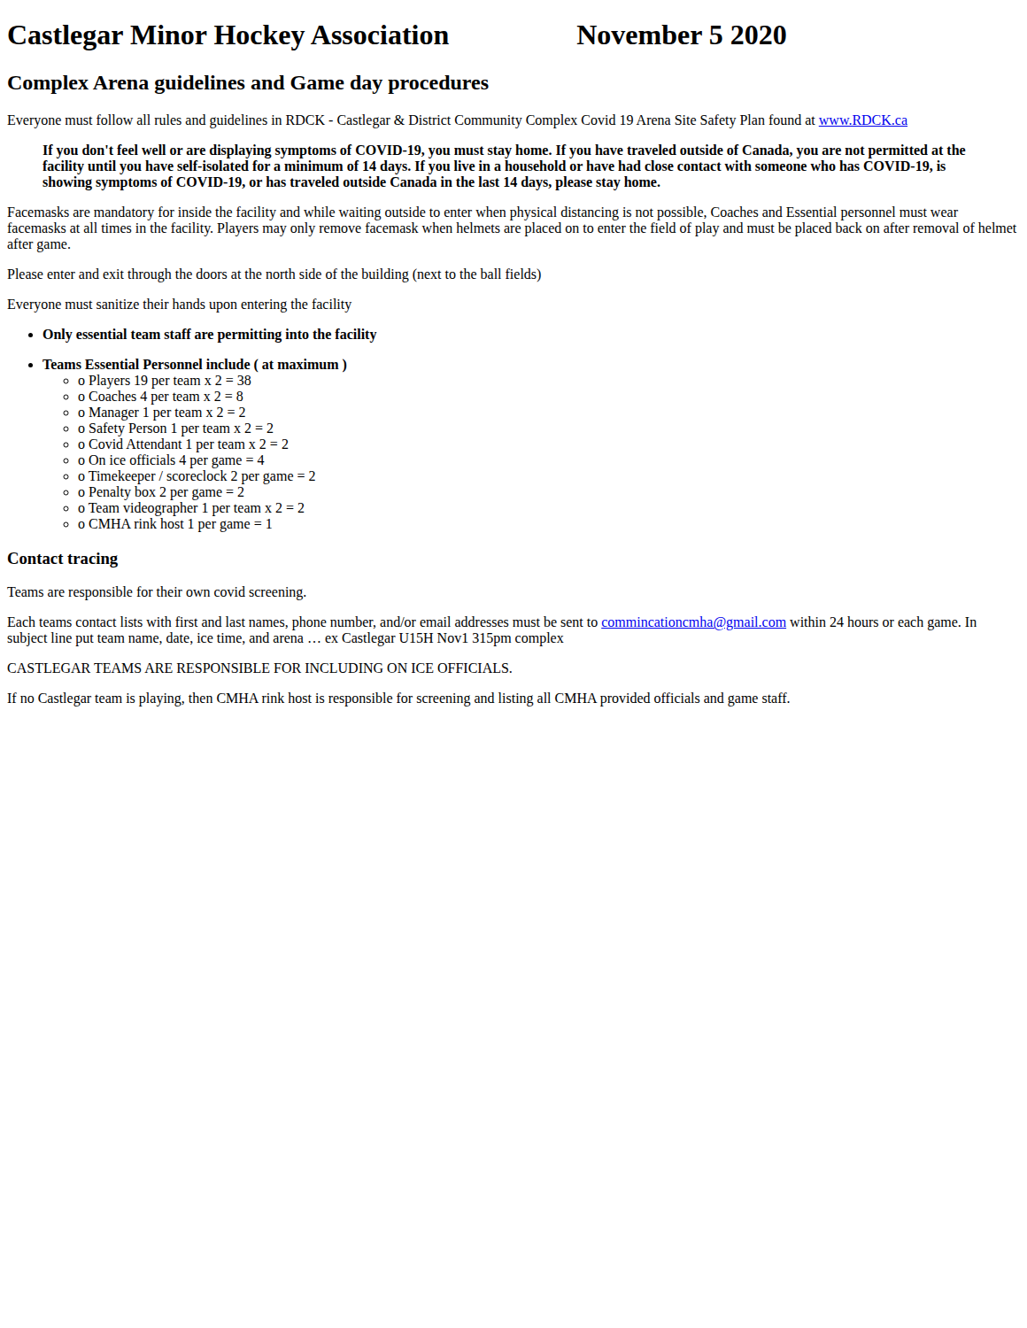Castlegar Minor Hockey Association November 5 2020
Complex Arena guidelines and Game day procedures
Everyone must follow all rules and guidelines in RDCK - Castlegar & District Community Complex Covid 19 Arena Site Safety Plan found at www.RDCK.ca
If you don't feel well or are displaying symptoms of COVID-19, you must stay home. If you have traveled outside of Canada, you are not permitted at the facility until you have self-isolated for a minimum of 14 days. If you live in a household or have had close contact with someone who has COVID-19, is showing symptoms of COVID-19, or has traveled outside Canada in the last 14 days, please stay home.
Facemasks are mandatory for inside the facility and while waiting outside to enter when physical distancing is not possible, Coaches and Essential personnel must wear facemasks at all times in the facility. Players may only remove facemask when helmets are placed on to enter the field of play and must be placed back on after removal of helmet after game.
Please enter and exit through the doors at the north side of the building (next to the ball fields)
Everyone must sanitize their hands upon entering the facility
Only essential team staff are permitting into the facility
Teams Essential Personnel include ( at maximum )
o Players 19 per team x 2 = 38
o Coaches 4 per team x 2 = 8
o Manager 1 per team x 2 = 2
o Safety Person 1 per team x 2 = 2
o Covid Attendant 1 per team x 2 = 2
o On ice officials 4 per game = 4
o Timekeeper / scoreclock 2 per game = 2
o Penalty box 2 per game = 2
o Team videographer 1 per team x 2 = 2
o CMHA rink host 1 per game = 1
Contact tracing
Teams are responsible for their own covid screening.
Each teams contact lists with first and last names, phone number, and/or email addresses must be sent to commincationcmha@gmail.com within 24 hours or each game. In subject line put team name, date, ice time, and arena … ex Castlegar U15H Nov1 315pm complex
CASTLEGAR TEAMS ARE RESPONSIBLE FOR INCLUDING ON ICE OFFICIALS.
If no Castlegar team is playing, then CMHA rink host is responsible for screening and listing all CMHA provided officials and game staff.